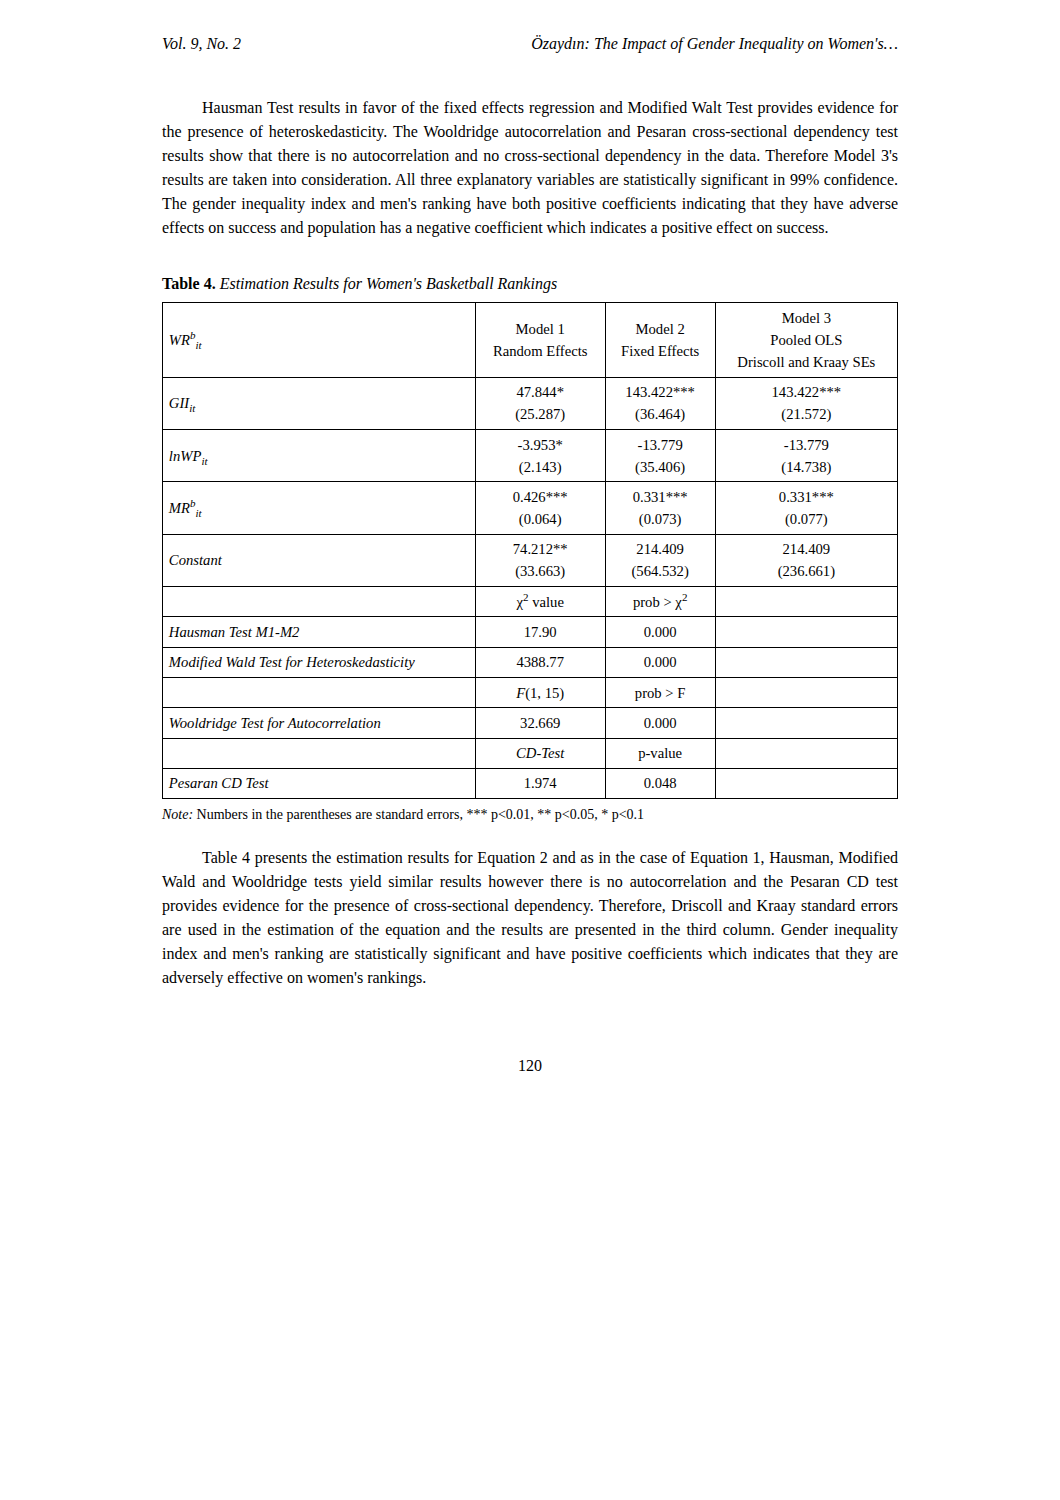Vol. 9, No. 2 Özaydın: The Impact of Gender Inequality on Women's…
Hausman Test results in favor of the fixed effects regression and Modified Walt Test provides evidence for the presence of heteroskedasticity. The Wooldridge autocorrelation and Pesaran cross-sectional dependency test results show that there is no autocorrelation and no cross-sectional dependency in the data. Therefore Model 3's results are taken into consideration. All three explanatory variables are statistically significant in 99% confidence. The gender inequality index and men's ranking have both positive coefficients indicating that they have adverse effects on success and population has a negative coefficient which indicates a positive effect on success.
Table 4. Estimation Results for Women's Basketball Rankings
| WR b it | Model 1 Random Effects | Model 2 Fixed Effects | Model 3 Pooled OLS Driscoll and Kraay SEs |
| --- | --- | --- | --- |
| GII it | 47.844* (25.287) | 143.422*** (36.464) | 143.422*** (21.572) |
| lnWP it | -3.953* (2.143) | -13.779 (35.406) | -13.779 (14.738) |
| MR b it | 0.426*** (0.064) | 0.331*** (0.073) | 0.331*** (0.077) |
| Constant | 74.212** (33.663) | 214.409 (564.532) | 214.409 (236.661) |
| | χ 2 value | prob > χ 2 | |
| Hausman Test M1-M2 | 17.90 | 0.000 | |
| Modified Wald Test for Heteroskedasticity | 4388.77 | 0.000 | |
| | F (1, 15) | prob > F | |
| Wooldridge Test for Autocorrelation | 32.669 | 0.000 | |
| | CD-Test | p-value | |
| Pesaran CD Test | 1.974 | 0.048 | |
Note: Numbers in the parentheses are standard errors, *** p<0.01, ** p<0.05, * p<0.1
Table 4 presents the estimation results for Equation 2 and as in the case of Equation 1, Hausman, Modified Wald and Wooldridge tests yield similar results however there is no autocorrelation and the Pesaran CD test provides evidence for the presence of cross-sectional dependency. Therefore, Driscoll and Kraay standard errors are used in the estimation of the equation and the results are presented in the third column. Gender inequality index and men's ranking are statistically significant and have positive coefficients which indicates that they are adversely effective on women's rankings.
120